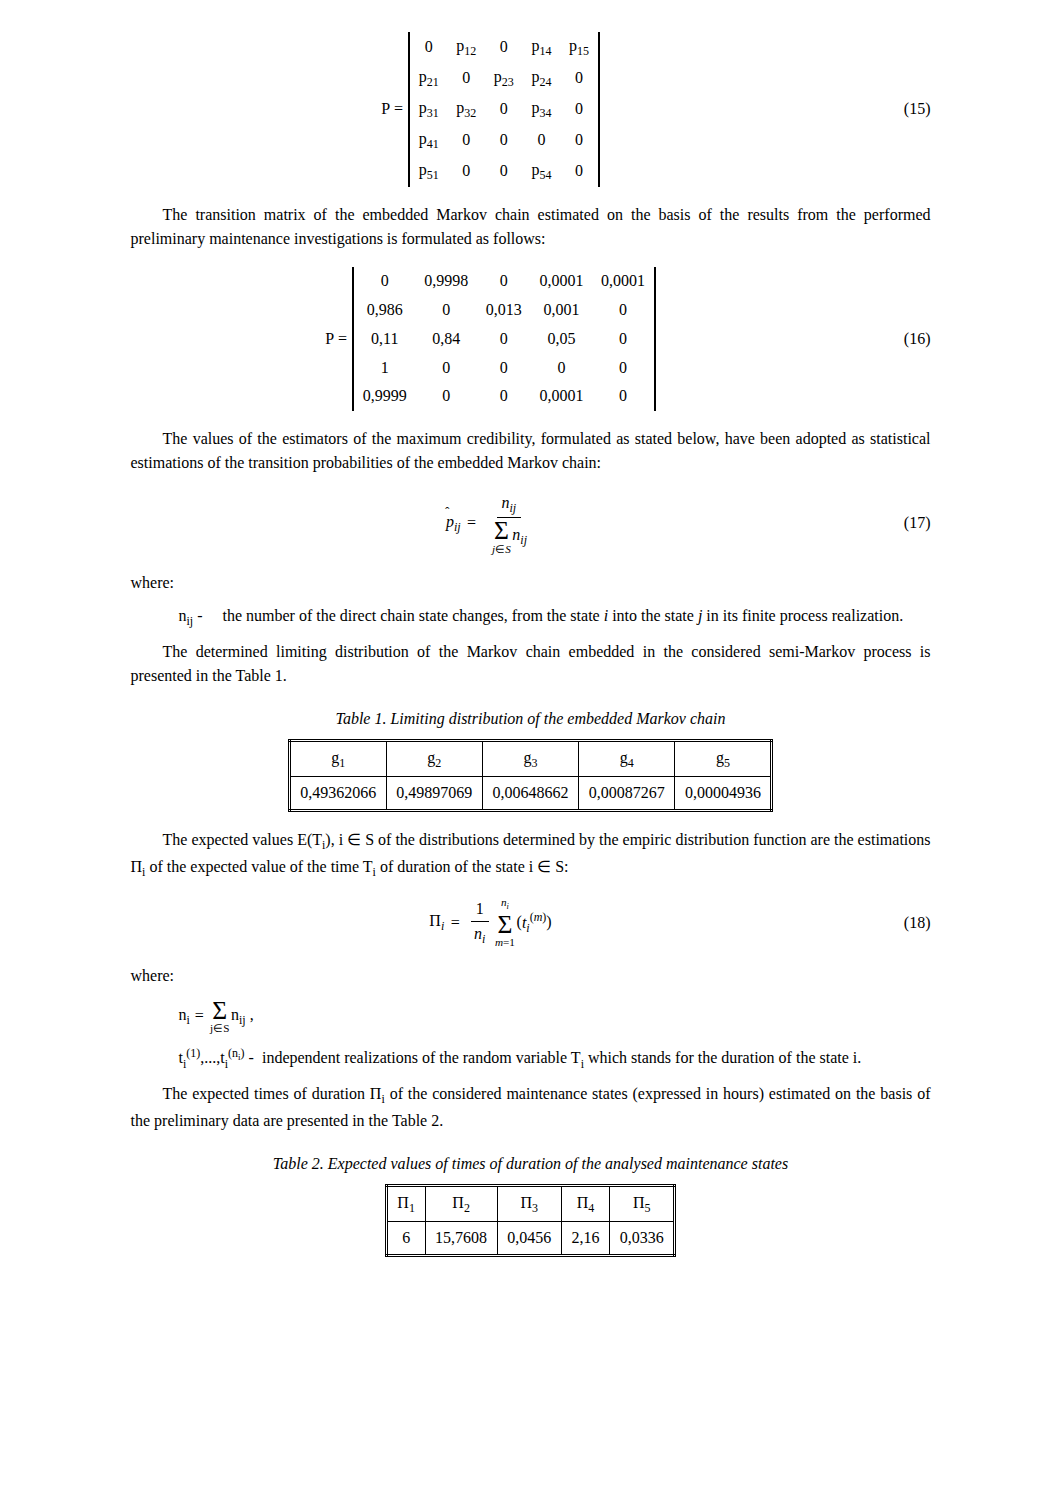P =
| 0 | p 12 | 0 | p 14 | p 15 |
| p 21 | 0 | p 23 | p 24 | 0 |
| p 31 | p 32 | 0 | p 34 | 0 |
| p 41 | 0 | 0 | 0 | 0 |
| p 51 | 0 | 0 | p 54 | 0 |
(15)
The transition matrix of the embedded Markov chain estimated on the basis of the results from the performed preliminary maintenance investigations is formulated as follows:
P =
| 0 | 0,9998 | 0 | 0,0001 | 0,0001 |
| 0,986 | 0 | 0,013 | 0,001 | 0 |
| 0,11 | 0,84 | 0 | 0,05 | 0 |
| 1 | 0 | 0 | 0 | 0 |
| 0,9999 | 0 | 0 | 0,0001 | 0 |
(16)
The values of the estimators of the maximum credibility, formulated as stated below, have been adopted as statistical estimations of the transition probabilities of the embedded Markov chain:
̂pij = nij Σ j∈S nij
(17)
where:
nij - the number of the direct chain state changes, from the state i into the state j in its finite process realization.
The determined limiting distribution of the Markov chain embedded in the considered semi-Markov process is presented in the Table 1.
Table 1. Limiting distribution of the embedded Markov chain
| g 1 | g 2 | g 3 | g 4 | g 5 |
| --- | --- | --- | --- | --- |
| 0,49362066 | 0,49897069 | 0,00648662 | 0,00087267 | 0,00004936 |
The expected values E(Ti), i ∈ S of the distributions determined by the empiric distribution function are the estimations Πi of the expected value of the time Ti of duration of the state i ∈ S:
Πi = 1 ni ni Σ m=1 (ti(m))
(18)
where:
ni = Σ j∈S nij ,
ti(1),...,ti(ni) - independent realizations of the random variable Ti which stands for the duration of the state i.
The expected times of duration Πi of the considered maintenance states (expressed in hours) estimated on the basis of the preliminary data are presented in the Table 2.
Table 2. Expected values of times of duration of the analysed maintenance states
| Π 1 | Π 2 | Π 3 | Π 4 | Π 5 |
| --- | --- | --- | --- | --- |
| 6 | 15,7608 | 0,0456 | 2,16 | 0,0336 |